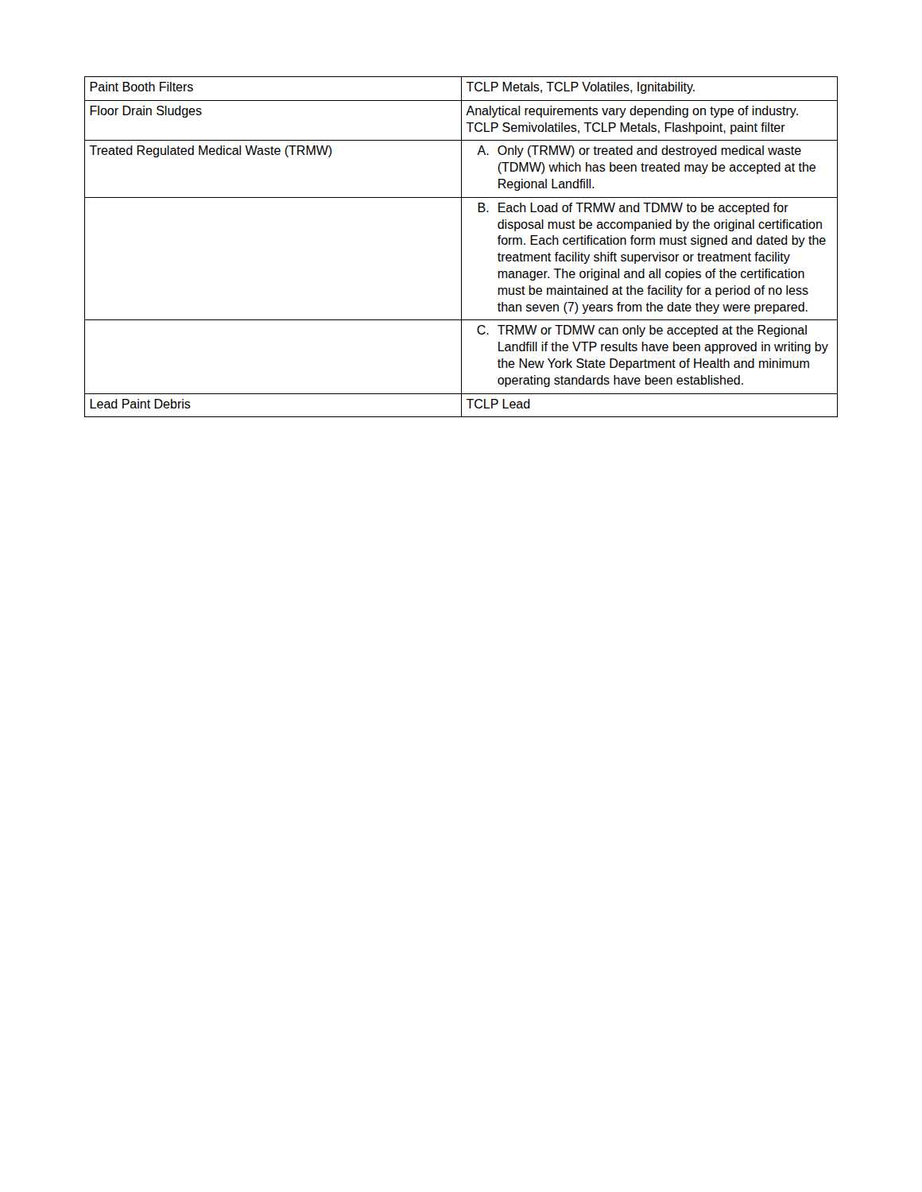| Paint Booth Filters | TCLP Metals, TCLP Volatiles, Ignitability. |
| Floor Drain Sludges | Analytical requirements vary depending on type of industry. TCLP Semivolatiles, TCLP Metals, Flashpoint, paint filter |
| Treated Regulated Medical Waste (TRMW) | Only (TRMW) or treated and destroyed medical waste (TDMW) which has been treated may be accepted at the Regional Landfill. |
| | Each Load of TRMW and TDMW to be accepted for disposal must be accompanied by the original certification form. Each certification form must signed and dated by the treatment facility shift supervisor or treatment facility manager. The original and all copies of the certification must be maintained at the facility for a period of no less than seven (7) years from the date they were prepared. |
| | TRMW or TDMW can only be accepted at the Regional Landfill if the VTP results have been approved in writing by the New York State Department of Health and minimum operating standards have been established. |
| Lead Paint Debris | TCLP Lead |